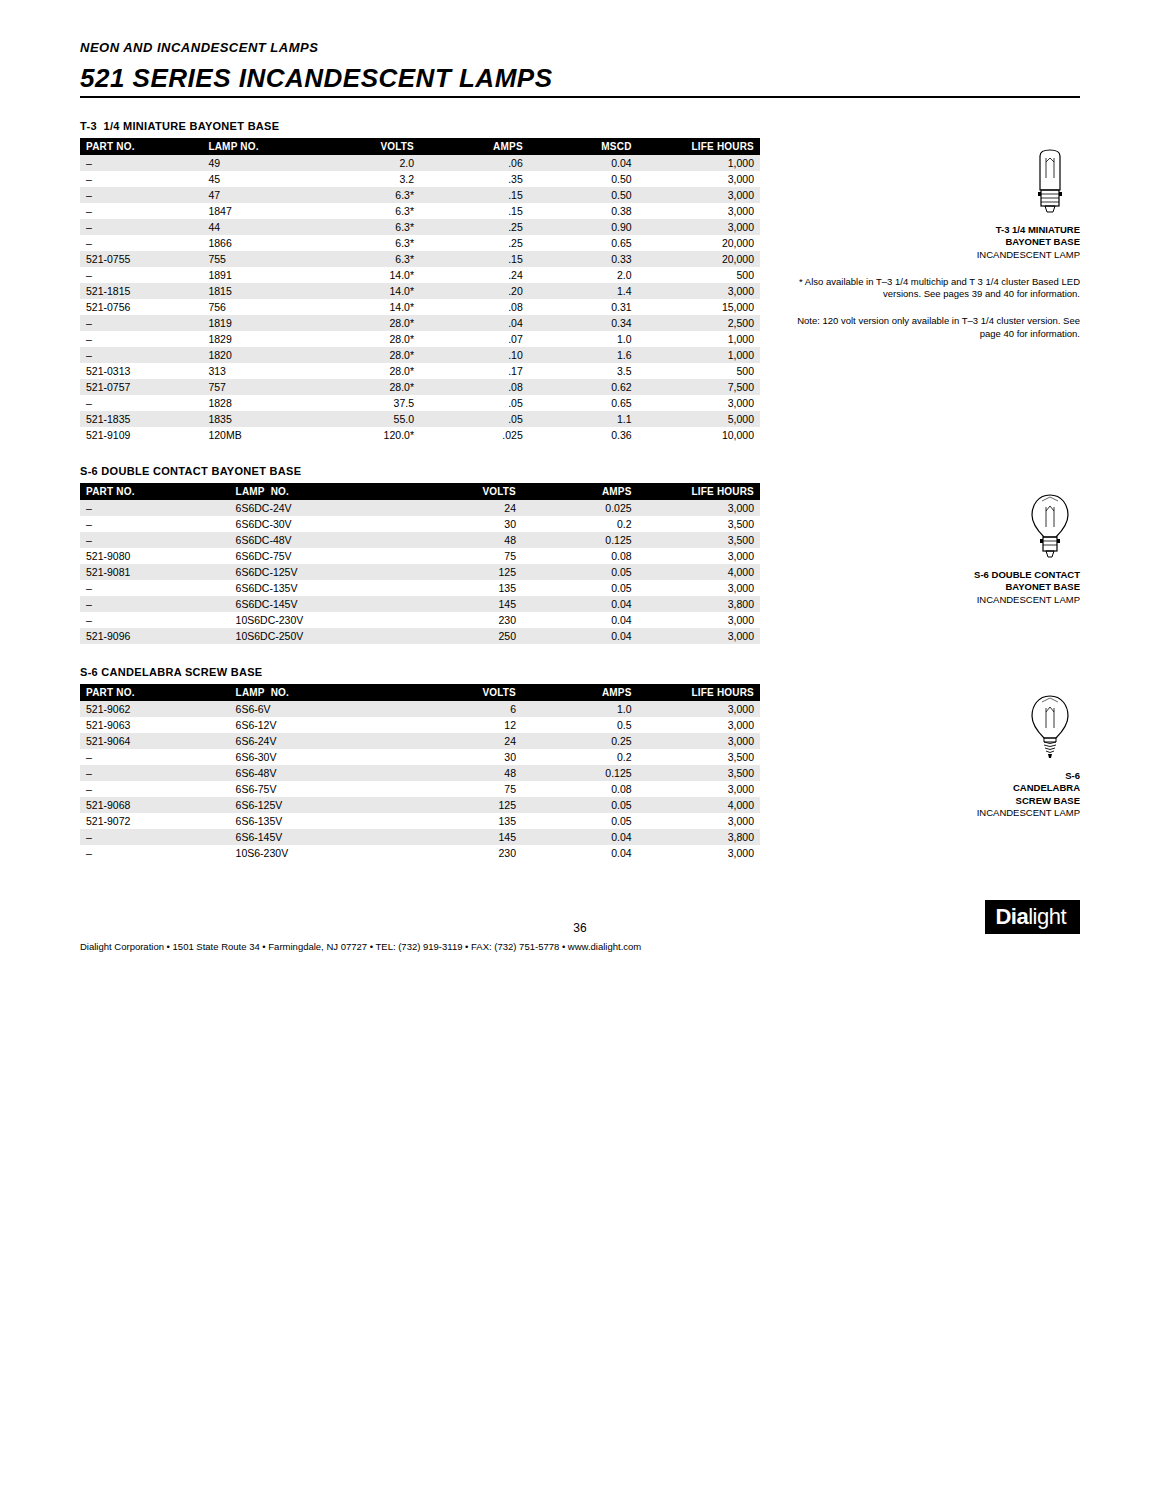NEON AND INCANDESCENT LAMPS
521 SERIES INCANDESCENT LAMPS
T-3 1/4 MINIATURE BAYONET BASE
| PART NO. | LAMP NO. | VOLTS | AMPS | MSCD | LIFE HOURS |
| --- | --- | --- | --- | --- | --- |
| – | 49 | 2.0 | .06 | 0.04 | 1,000 |
| – | 45 | 3.2 | .35 | 0.50 | 3,000 |
| – | 47 | 6.3* | .15 | 0.50 | 3,000 |
| – | 1847 | 6.3* | .15 | 0.38 | 3,000 |
| – | 44 | 6.3* | .25 | 0.90 | 3,000 |
| – | 1866 | 6.3* | .25 | 0.65 | 20,000 |
| 521-0755 | 755 | 6.3* | .15 | 0.33 | 20,000 |
| – | 1891 | 14.0* | .24 | 2.0 | 500 |
| 521-1815 | 1815 | 14.0* | .20 | 1.4 | 3,000 |
| 521-0756 | 756 | 14.0* | .08 | 0.31 | 15,000 |
| – | 1819 | 28.0* | .04 | 0.34 | 2,500 |
| – | 1829 | 28.0* | .07 | 1.0 | 1,000 |
| – | 1820 | 28.0* | .10 | 1.6 | 1,000 |
| 521-0313 | 313 | 28.0* | .17 | 3.5 | 500 |
| 521-0757 | 757 | 28.0* | .08 | 0.62 | 7,500 |
| – | 1828 | 37.5 | .05 | 0.65 | 3,000 |
| 521-1835 | 1835 | 55.0 | .05 | 1.1 | 5,000 |
| 521-9109 | 120MB | 120.0* | .025 | 0.36 | 10,000 |
T-3 1/4 MINIATURE
BAYONET BASE
INCANDESCENT LAMP
* Also available in T–3 1/4 multichip and T 3 1/4 cluster Based LED versions. See pages 39 and 40 for information.
Note: 120 volt version only available in T–3 1/4 cluster version. See page 40 for information.
S-6 DOUBLE CONTACT BAYONET BASE
| PART NO. | LAMP NO. | VOLTS | AMPS | LIFE HOURS |
| --- | --- | --- | --- | --- |
| – | 6S6DC-24V | 24 | 0.025 | 3,000 |
| – | 6S6DC-30V | 30 | 0.2 | 3,500 |
| – | 6S6DC-48V | 48 | 0.125 | 3,500 |
| 521-9080 | 6S6DC-75V | 75 | 0.08 | 3,000 |
| 521-9081 | 6S6DC-125V | 125 | 0.05 | 4,000 |
| – | 6S6DC-135V | 135 | 0.05 | 3,000 |
| – | 6S6DC-145V | 145 | 0.04 | 3,800 |
| – | 10S6DC-230V | 230 | 0.04 | 3,000 |
| 521-9096 | 10S6DC-250V | 250 | 0.04 | 3,000 |
S-6 DOUBLE CONTACT
BAYONET BASE
INCANDESCENT LAMP
S-6 CANDELABRA SCREW BASE
| PART NO. | LAMP NO. | VOLTS | AMPS | LIFE HOURS |
| --- | --- | --- | --- | --- |
| 521-9062 | 6S6-6V | 6 | 1.0 | 3,000 |
| 521-9063 | 6S6-12V | 12 | 0.5 | 3,000 |
| 521-9064 | 6S6-24V | 24 | 0.25 | 3,000 |
| – | 6S6-30V | 30 | 0.2 | 3,500 |
| – | 6S6-48V | 48 | 0.125 | 3,500 |
| – | 6S6-75V | 75 | 0.08 | 3,000 |
| 521-9068 | 6S6-125V | 125 | 0.05 | 4,000 |
| 521-9072 | 6S6-135V | 135 | 0.05 | 3,000 |
| – | 6S6-145V | 145 | 0.04 | 3,800 |
| – | 10S6-230V | 230 | 0.04 | 3,000 |
S-6
CANDELABRA
SCREW BASE
INCANDESCENT LAMP
36
Dialight Corporation • 1501 State Route 34 • Farmingdale, NJ 07727 • TEL: (732) 919-3119 • FAX: (732) 751-5778 • www.dialight.com
Dialight